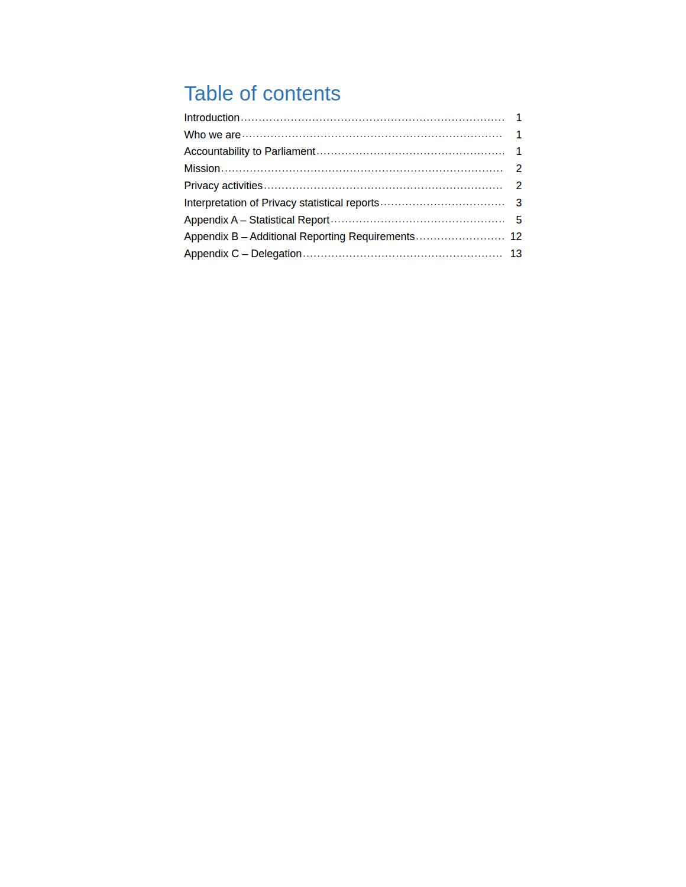Table of contents
Introduction .................................................................................................................................. 1
Who we are .................................................................................................................................. 1
Accountability to Parliament .................................................................................................................................. 1
Mission .................................................................................................................................. 2
Privacy activities .................................................................................................................................. 2
Interpretation of Privacy statistical reports .................................................................................................................................. 3
Appendix A – Statistical Report .................................................................................................................................. 5
Appendix B – Additional Reporting Requirements .................................................................................................................................. 12
Appendix C – Delegation .................................................................................................................................. 13